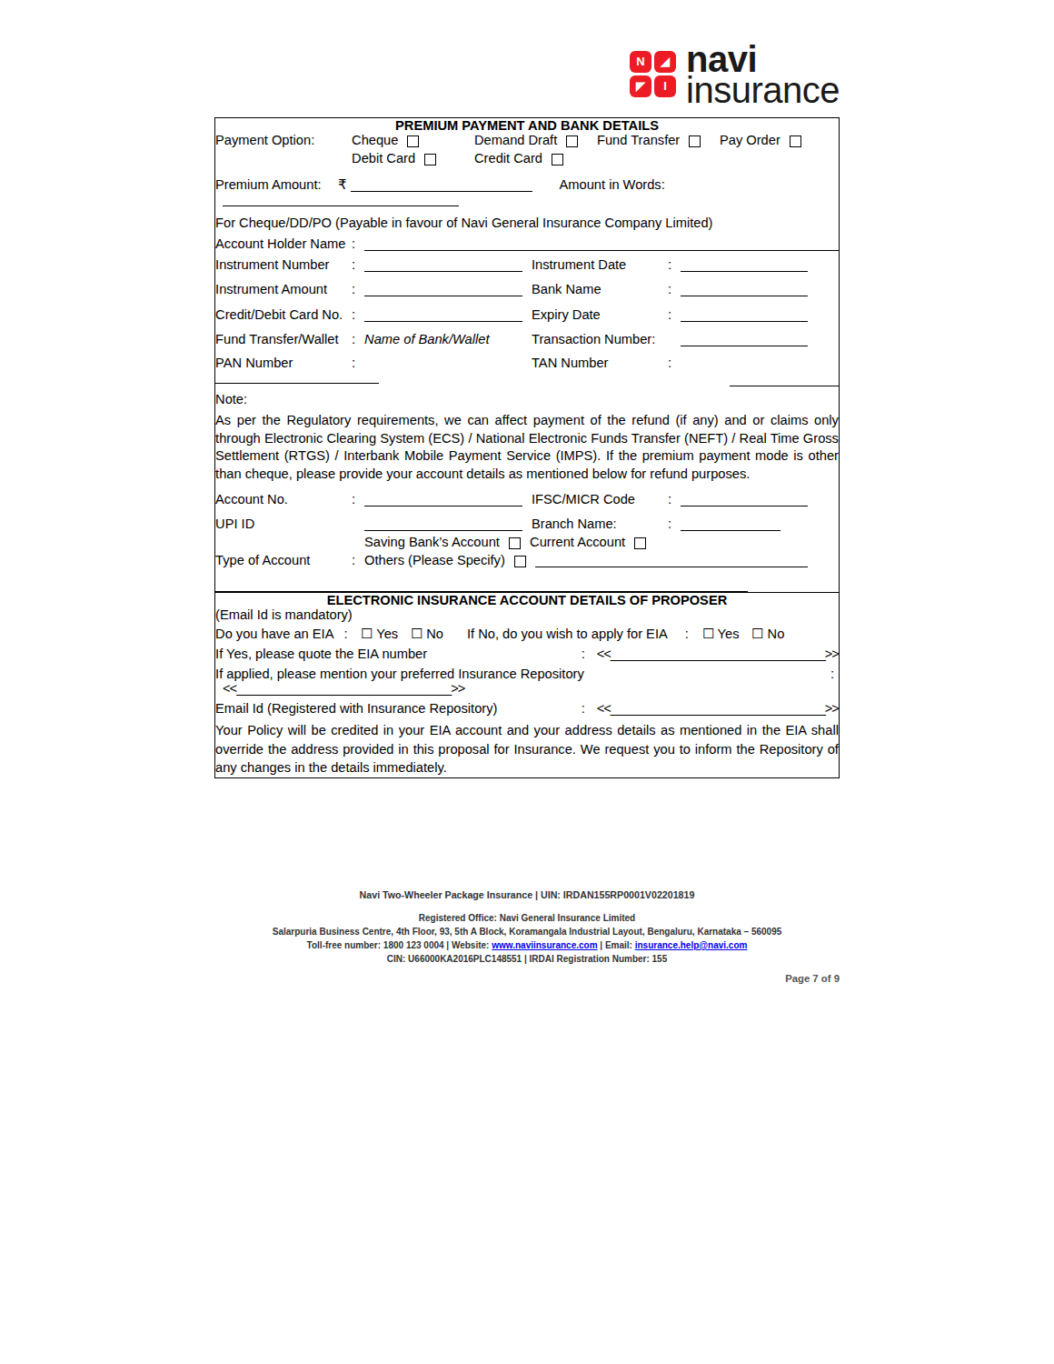N
◢
◤
I
naviinsurance
| PREMIUM PAYMENT AND BANK DETAILS |
| Payment Option: Cheque Demand Draft Fund Transfer Pay Order Debit Card Credit Card Premium Amount: ₹ Amount in Words: For Cheque/DD/PO (Payable in favour of Navi General Insurance Company Limited) Account Holder Name : Instrument Number : Instrument Date : Instrument Amount : Bank Name : Credit/Debit Card No. : Expiry Date : Fund Transfer/Wallet : Name of Bank/Wallet Transaction Number: PAN Number : TAN Number : Note: As per the Regulatory requirements, we can affect payment of the refund (if any) and or claims only through Electronic Clearing System (ECS) / National Electronic Funds Transfer (NEFT) / Real Time Gross Settlement (RTGS) / Interbank Mobile Payment Service (IMPS). If the premium payment mode is other than cheque, please provide your account details as mentioned below for refund purposes. Account No. : IFSC/MICR Code : UPI ID Branch Name: : Type of Account : Saving Bank’s Account Current Account Others (Please Specify) |
| ELECTRONIC INSURANCE ACCOUNT DETAILS OF PROPOSER |
| (Email Id is mandatory) Do you have an EIA : ☐ Yes ☐ No If No, do you wish to apply for EIA : ☐ Yes ☐ No If Yes, please quote the EIA number : <<_________________________________>> If applied, please mention your preferred Insurance Repository : <<_________________________________>> Email Id (Registered with Insurance Repository) : <<_________________________________>> Your Policy will be credited in your EIA account and your address details as mentioned in the EIA shall override the address provided in this proposal for Insurance. We request you to inform the Repository of any changes in the details immediately. |
Navi Two-Wheeler Package Insurance | UIN: IRDAN155RP0001V02201819
Registered Office: Navi General Insurance Limited
Salarpuria Business Centre, 4th Floor, 93, 5th A Block, Koramangala Industrial Layout, Bengaluru, Karnataka – 560095
Toll-free number: 1800 123 0004 | Website: www.naviinsurance.com | Email: insurance.help@navi.com
CIN: U66000KA2016PLC148551 | IRDAI Registration Number: 155
Page 7 of 9